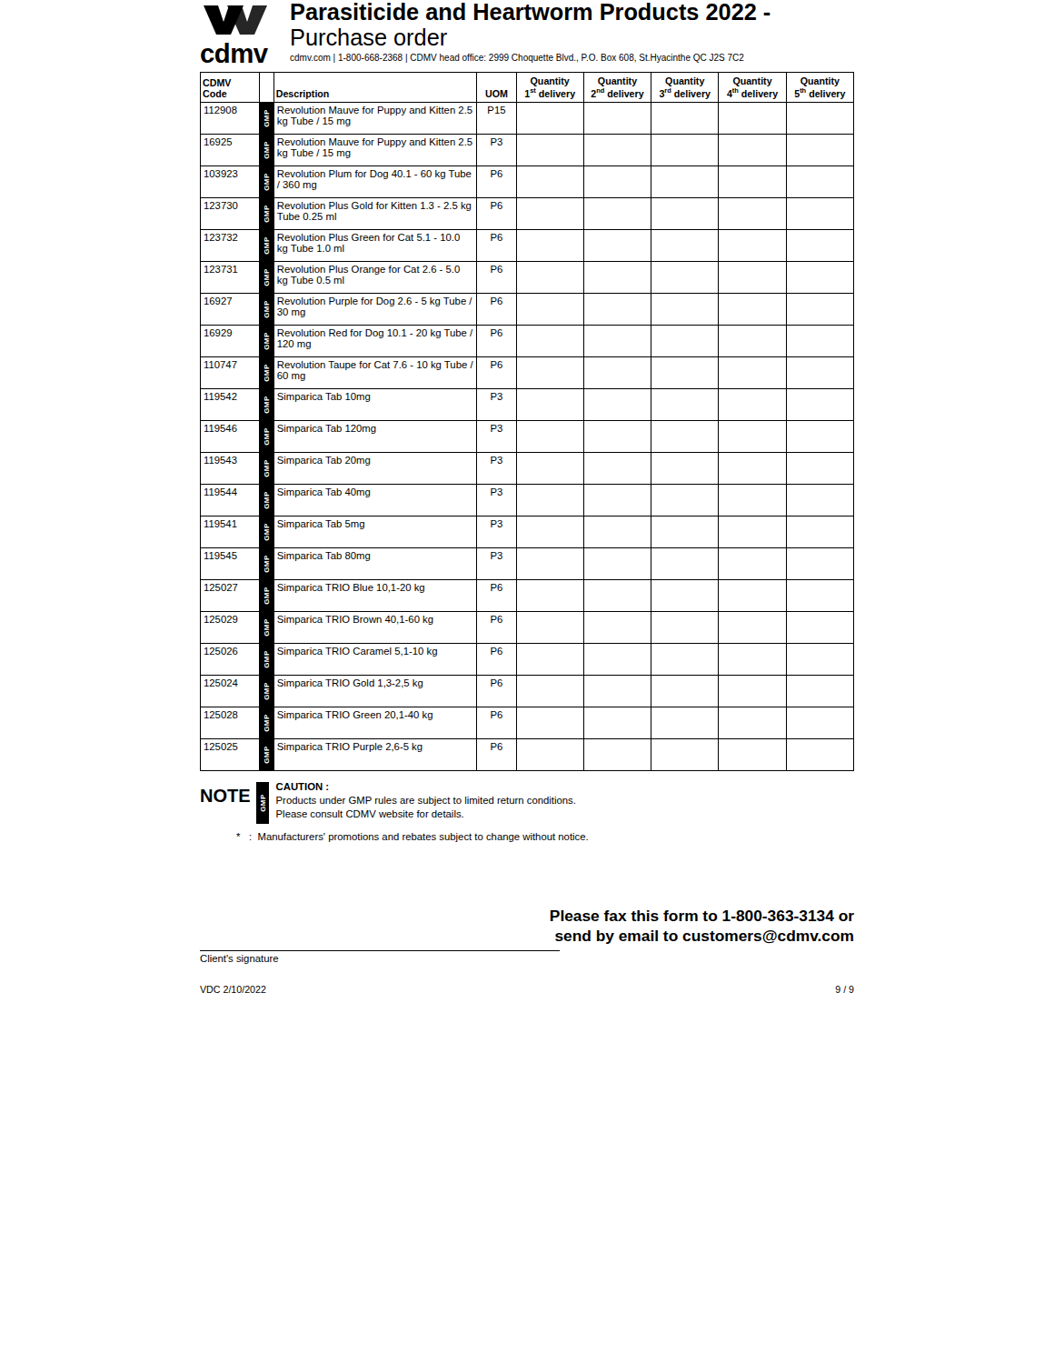cdmv
Parasiticide and Heartworm Products 2022 - Purchase order
cdmv.com | 1-800-668-2368 | CDMV head office: 2999 Choquette Blvd., P.O. Box 608, St.Hyacinthe QC J2S 7C2
| CDMV Code | | Description | UOM | Quantity 1 st delivery | Quantity 2 nd delivery | Quantity 3 rd delivery | Quantity 4 th delivery | Quantity 5 th delivery |
| --- | --- | --- | --- | --- | --- | --- | --- | --- |
| 112908 | GMP | Revolution Mauve for Puppy and Kitten 2.5 kg Tube / 15 mg | P15 | | | | | |
| 16925 | GMP | Revolution Mauve for Puppy and Kitten 2.5 kg Tube / 15 mg | P3 | | | | | |
| 103923 | GMP | Revolution Plum for Dog 40.1 - 60 kg Tube / 360 mg | P6 | | | | | |
| 123730 | GMP | Revolution Plus Gold for Kitten 1.3 - 2.5 kg Tube 0.25 ml | P6 | | | | | |
| 123732 | GMP | Revolution Plus Green for Cat 5.1 - 10.0 kg Tube 1.0 ml | P6 | | | | | |
| 123731 | GMP | Revolution Plus Orange for Cat 2.6 - 5.0 kg Tube 0.5 ml | P6 | | | | | |
| 16927 | GMP | Revolution Purple for Dog 2.6 - 5 kg Tube / 30 mg | P6 | | | | | |
| 16929 | GMP | Revolution Red for Dog 10.1 - 20 kg Tube / 120 mg | P6 | | | | | |
| 110747 | GMP | Revolution Taupe for Cat 7.6 - 10 kg Tube / 60 mg | P6 | | | | | |
| 119542 | GMP | Simparica Tab 10mg | P3 | | | | | |
| 119546 | GMP | Simparica Tab 120mg | P3 | | | | | |
| 119543 | GMP | Simparica Tab 20mg | P3 | | | | | |
| 119544 | GMP | Simparica Tab 40mg | P3 | | | | | |
| 119541 | GMP | Simparica Tab 5mg | P3 | | | | | |
| 119545 | GMP | Simparica Tab 80mg | P3 | | | | | |
| 125027 | GMP | Simparica TRIO Blue 10,1-20 kg | P6 | | | | | |
| 125029 | GMP | Simparica TRIO Brown 40,1-60 kg | P6 | | | | | |
| 125026 | GMP | Simparica TRIO Caramel 5,1-10 kg | P6 | | | | | |
| 125024 | GMP | Simparica TRIO Gold 1,3-2,5 kg | P6 | | | | | |
| 125028 | GMP | Simparica TRIO Green 20,1-40 kg | P6 | | | | | |
| 125025 | GMP | Simparica TRIO Purple 2,6-5 kg | P6 | | | | | |
NOTE
GMP
CAUTION :
Products under GMP rules are subject to limited return conditions.
Please consult CDMV website for details.
*: Manufacturers' promotions and rebates subject to change without notice.
Please fax this form to 1-800-363-3134 or
send by email to customers@cdmv.com
Client's signature
VDC 2/10/2022
9 / 9